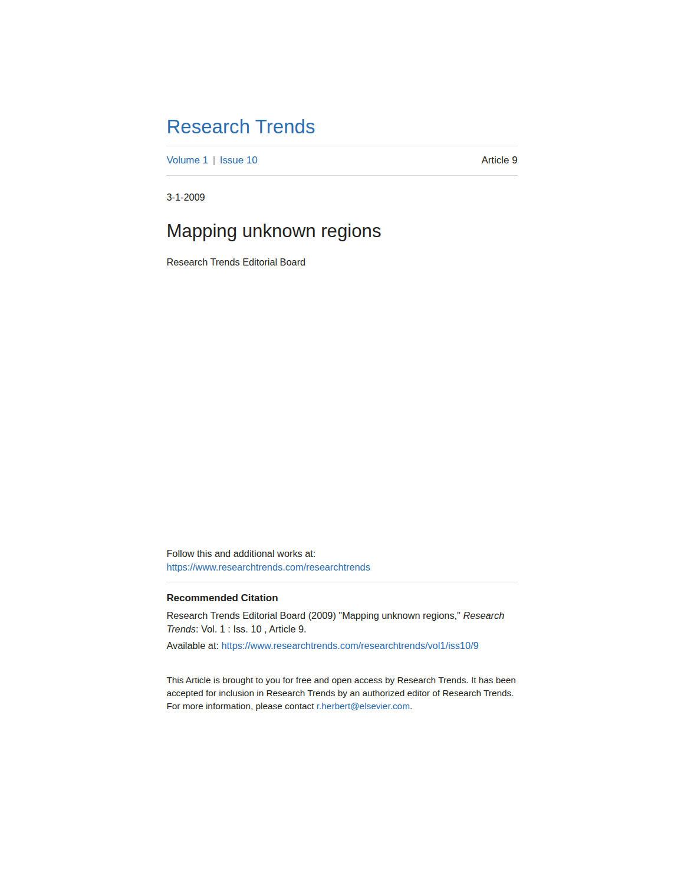Research Trends
Volume 1|Issue 10
Article 9
3-1-2009
Mapping unknown regions
Research Trends Editorial Board
Follow this and additional works at: https://www.researchtrends.com/researchtrends
Recommended Citation
Research Trends Editorial Board (2009) "Mapping unknown regions," Research Trends: Vol. 1 : Iss. 10 , Article 9.
Available at: https://www.researchtrends.com/researchtrends/vol1/iss10/9
This Article is brought to you for free and open access by Research Trends. It has been accepted for inclusion in Research Trends by an authorized editor of Research Trends. For more information, please contact r.herbert@elsevier.com.